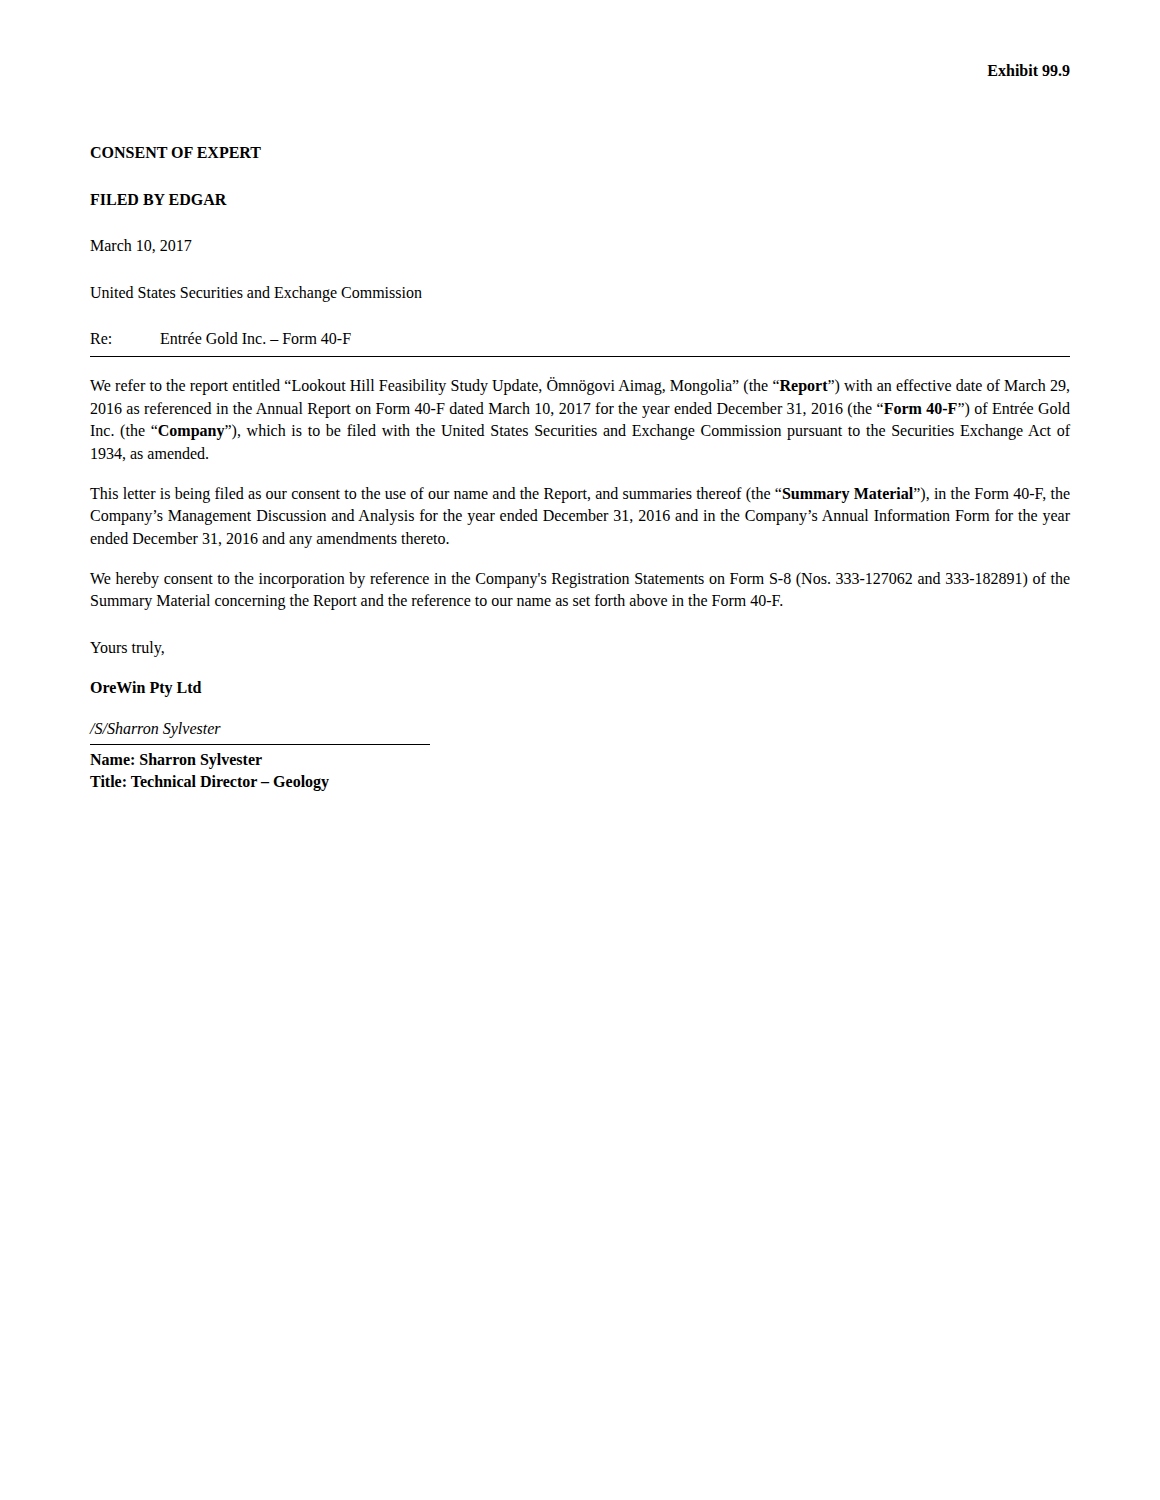Exhibit 99.9
CONSENT OF EXPERT
FILED BY EDGAR
March 10, 2017
United States Securities and Exchange Commission
Re: Entrée Gold Inc. – Form 40-F
We refer to the report entitled “Lookout Hill Feasibility Study Update, Ömnögovi Aimag, Mongolia” (the “Report”) with an effective date of March 29, 2016 as referenced in the Annual Report on Form 40-F dated March 10, 2017 for the year ended December 31, 2016 (the “Form 40-F”) of Entrée Gold Inc. (the “Company”), which is to be filed with the United States Securities and Exchange Commission pursuant to the Securities Exchange Act of 1934, as amended.
This letter is being filed as our consent to the use of our name and the Report, and summaries thereof (the “Summary Material”), in the Form 40-F, the Company’s Management Discussion and Analysis for the year ended December 31, 2016 and in the Company’s Annual Information Form for the year ended December 31, 2016 and any amendments thereto.
We hereby consent to the incorporation by reference in the Company's Registration Statements on Form S-8 (Nos. 333-127062 and 333-182891) of the Summary Material concerning the Report and the reference to our name as set forth above in the Form 40-F.
Yours truly,
OreWin Pty Ltd
/S/Sharron Sylvester
Name: Sharron Sylvester
Title: Technical Director – Geology